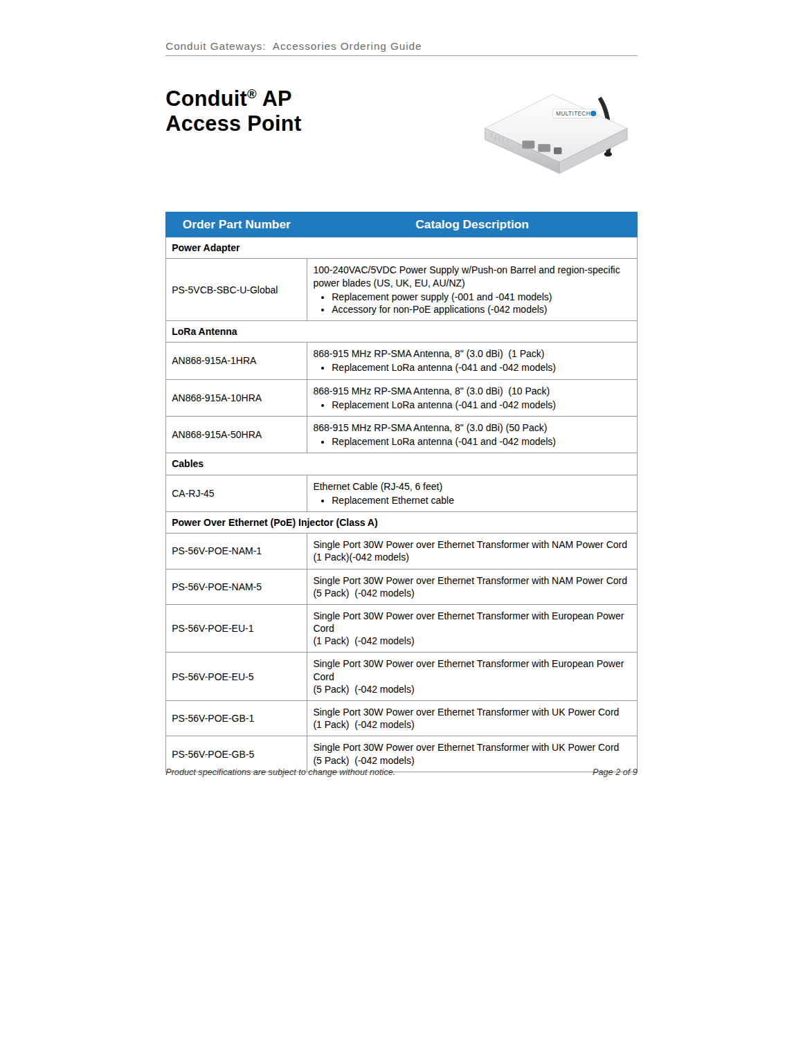Conduit Gateways: Accessories Ordering Guide
MULTITECH
Conduit® AP
Access Point
| Order Part Number | Catalog Description |
| --- | --- |
| Power Adapter |
| PS-5VCB-SBC-U-Global | 100-240VAC/5VDC Power Supply w/Push-on Barrel and region-specific power blades (US, UK, EU, AU/NZ) Replacement power supply (-001 and -041 models) Accessory for non-PoE applications (-042 models) |
| LoRa Antenna |
| AN868-915A-1HRA | 868-915 MHz RP-SMA Antenna, 8" (3.0 dBi) (1 Pack) Replacement LoRa antenna (-041 and -042 models) |
| AN868-915A-10HRA | 868-915 MHz RP-SMA Antenna, 8" (3.0 dBi) (10 Pack) Replacement LoRa antenna (-041 and -042 models) |
| AN868-915A-50HRA | 868-915 MHz RP-SMA Antenna, 8" (3.0 dBi) (50 Pack) Replacement LoRa antenna (-041 and -042 models) |
| Cables |
| CA-RJ-45 | Ethernet Cable (RJ-45, 6 feet) Replacement Ethernet cable |
| Power Over Ethernet (PoE) Injector (Class A) |
| PS-56V-POE-NAM-1 | Single Port 30W Power over Ethernet Transformer with NAM Power Cord (1 Pack)(-042 models) |
| PS-56V-POE-NAM-5 | Single Port 30W Power over Ethernet Transformer with NAM Power Cord (5 Pack) (-042 models) |
| PS-56V-POE-EU-1 | Single Port 30W Power over Ethernet Transformer with European Power Cord (1 Pack) (-042 models) |
| PS-56V-POE-EU-5 | Single Port 30W Power over Ethernet Transformer with European Power Cord (5 Pack) (-042 models) |
| PS-56V-POE-GB-1 | Single Port 30W Power over Ethernet Transformer with UK Power Cord (1 Pack) (-042 models) |
| PS-56V-POE-GB-5 | Single Port 30W Power over Ethernet Transformer with UK Power Cord (5 Pack) (-042 models) |
Product specifications are subject to change without notice. Page 2 of 9